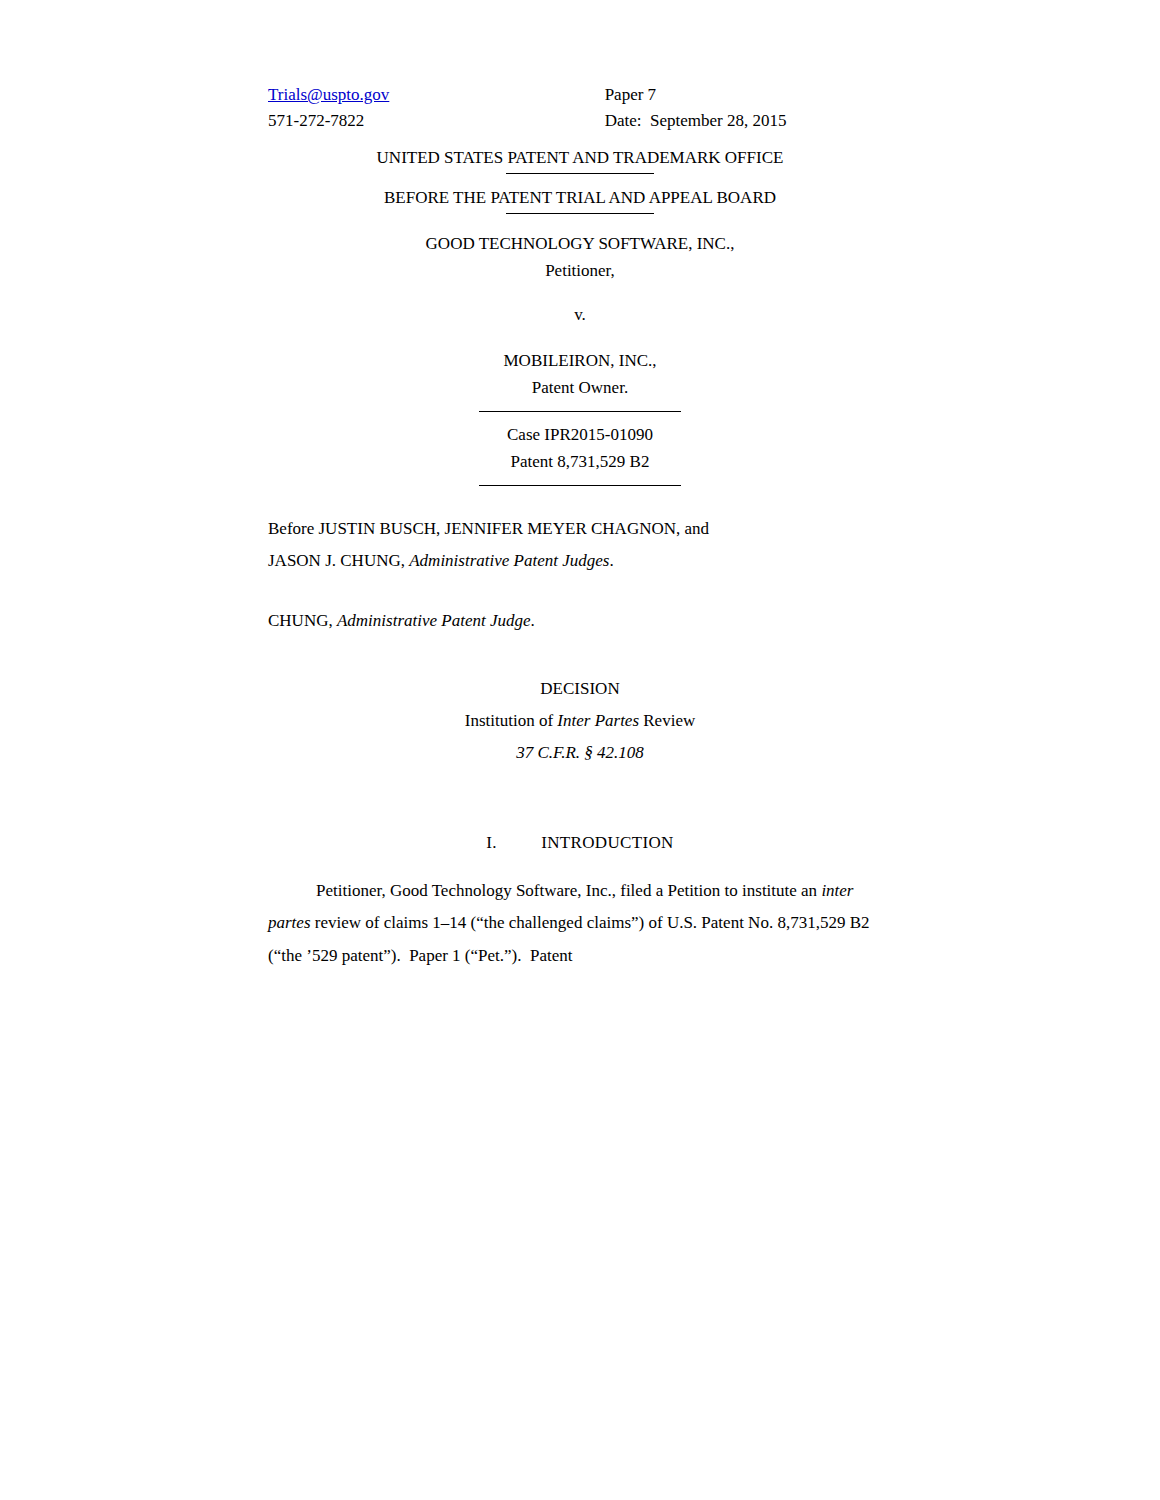Trials@uspto.gov
571-272-7822
Paper 7
Date: September 28, 2015
UNITED STATES PATENT AND TRADEMARK OFFICE
BEFORE THE PATENT TRIAL AND APPEAL BOARD
GOOD TECHNOLOGY SOFTWARE, INC.,
Petitioner,
v.
MOBILEIRON, INC.,
Patent Owner.
Case IPR2015-01090
Patent 8,731,529 B2
Before JUSTIN BUSCH, JENNIFER MEYER CHAGNON, and
JASON J. CHUNG, Administrative Patent Judges.
CHUNG, Administrative Patent Judge.
DECISION
Institution of Inter Partes Review
37 C.F.R. § 42.108
I. INTRODUCTION
Petitioner, Good Technology Software, Inc., filed a Petition to institute an inter partes review of claims 1–14 (“the challenged claims”) of U.S. Patent No. 8,731,529 B2 (“the ’529 patent”). Paper 1 (“Pet.”). Patent